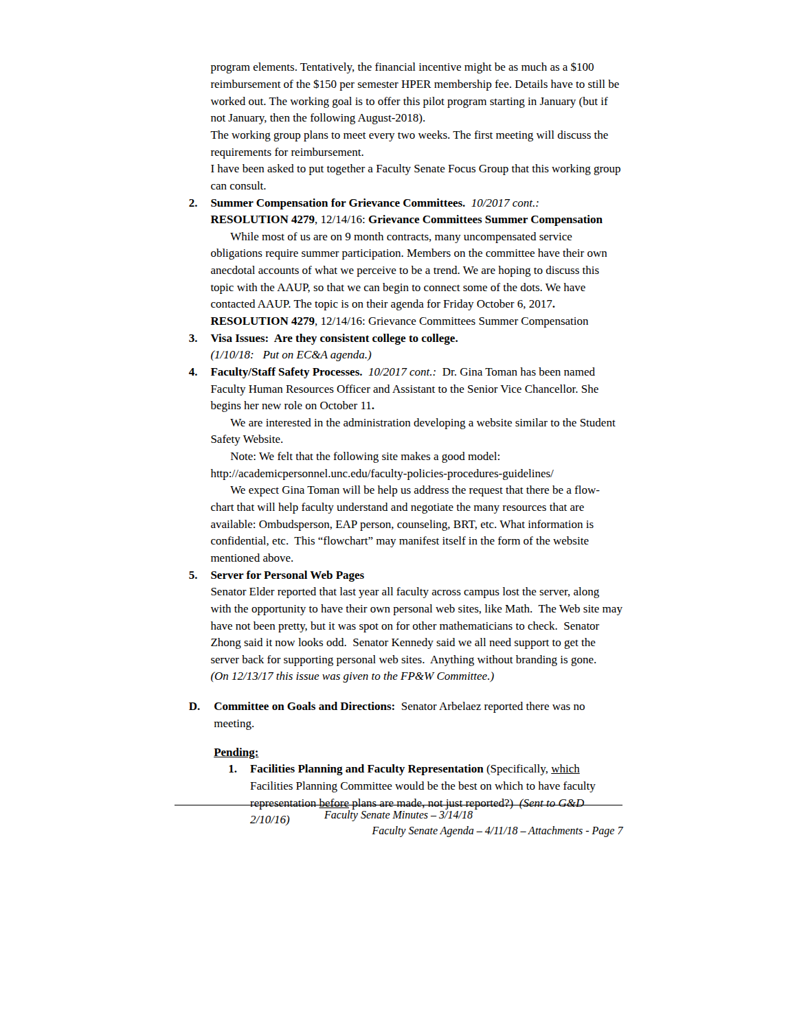program elements. Tentatively, the financial incentive might be as much as a $100 reimbursement of the $150 per semester HPER membership fee. Details have to still be worked out. The working goal is to offer this pilot program starting in January (but if not January, then the following August-2018).
The working group plans to meet every two weeks. The first meeting will discuss the requirements for reimbursement.
I have been asked to put together a Faculty Senate Focus Group that this working group can consult.
2.
Summer Compensation for Grievance Committees. 10/2017 cont.:
RESOLUTION 4279, 12/14/16: Grievance Committees Summer Compensation
While most of us are on 9 month contracts, many uncompensated service obligations require summer participation. Members on the committee have their own anecdotal accounts of what we perceive to be a trend. We are hoping to discuss this topic with the AAUP, so that we can begin to connect some of the dots. We have contacted AAUP. The topic is on their agenda for Friday October 6, 2017.
RESOLUTION 4279, 12/14/16: Grievance Committees Summer Compensation
3.
Visa Issues: Are they consistent college to college.
(1/10/18: Put on EC&A agenda.)
4.
Faculty/Staff Safety Processes. 10/2017 cont.: Dr. Gina Toman has been named Faculty Human Resources Officer and Assistant to the Senior Vice Chancellor. She begins her new role on October 11.
We are interested in the administration developing a website similar to the Student Safety Website.
Note: We felt that the following site makes a good model:
http://academicpersonnel.unc.edu/faculty-policies-procedures-guidelines/
We expect Gina Toman will be help us address the request that there be a flow-chart that will help faculty understand and negotiate the many resources that are available: Ombudsperson, EAP person, counseling, BRT, etc. What information is confidential, etc. This “flowchart” may manifest itself in the form of the website mentioned above.
5.
Server for Personal Web Pages
Senator Elder reported that last year all faculty across campus lost the server, along with the opportunity to have their own personal web sites, like Math. The Web site may have not been pretty, but it was spot on for other mathematicians to check. Senator Zhong said it now looks odd. Senator Kennedy said we all need support to get the server back for supporting personal web sites. Anything without branding is gone.
(On 12/13/17 this issue was given to the FP&W Committee.)
D.
Committee on Goals and Directions: Senator Arbelaez reported there was no meeting.
Pending:
1.
Facilities Planning and Faculty Representation (Specifically, which Facilities Planning Committee would be the best on which to have faculty representation before plans are made, not just reported?) (Sent to G&D 2/10/16)
Faculty Senate Minutes – 3/14/18
Faculty Senate Agenda – 4/11/18 – Attachments - Page 7